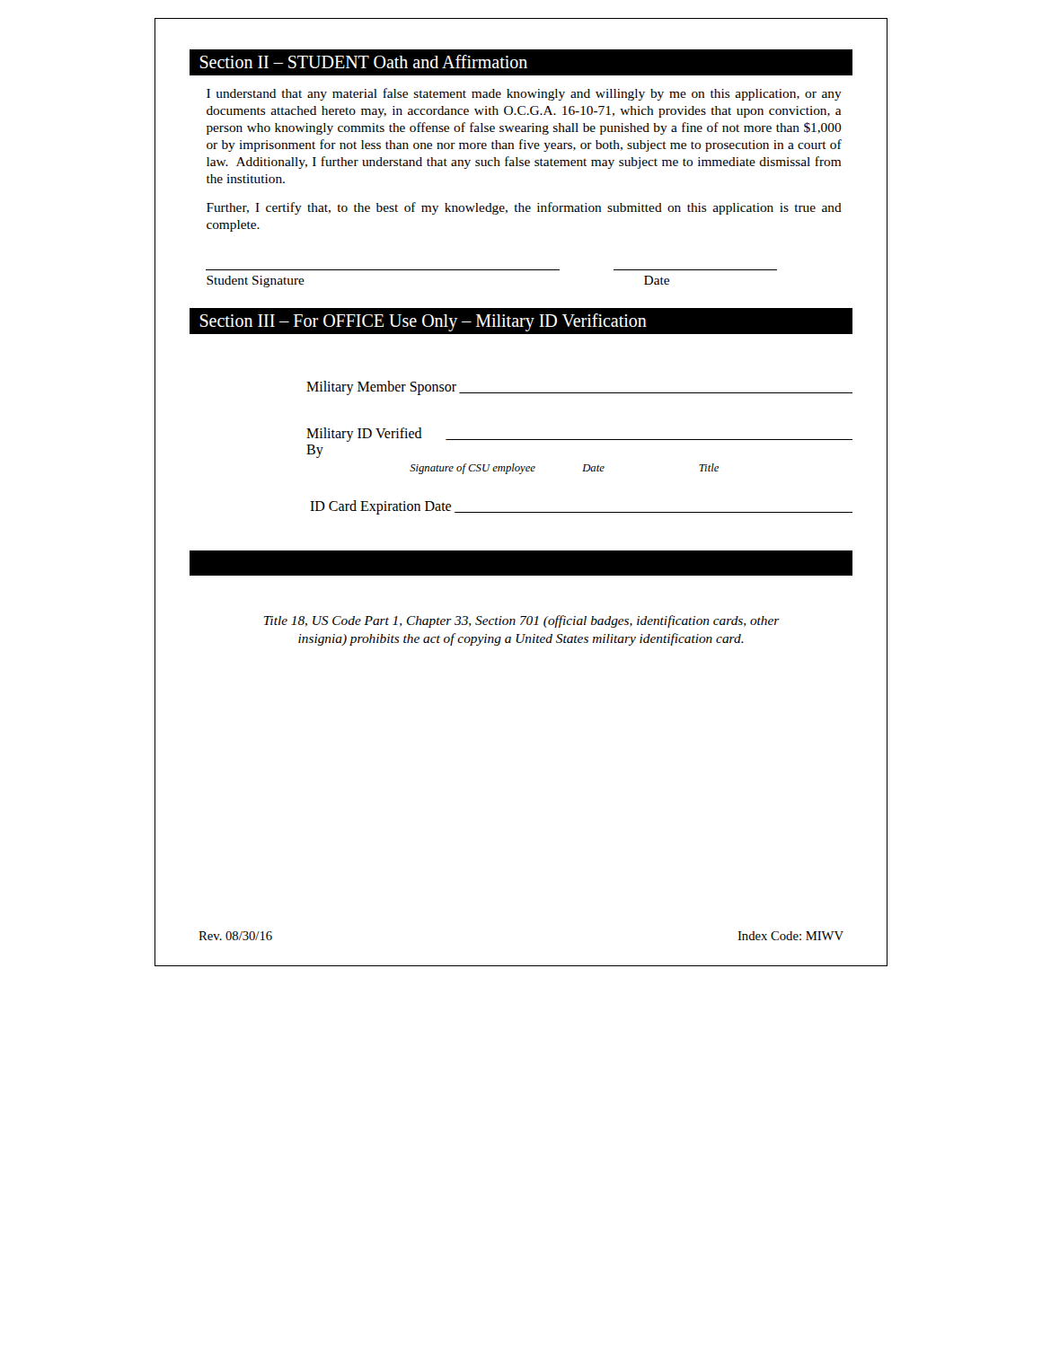Section II – STUDENT Oath and Affirmation
I understand that any material false statement made knowingly and willingly by me on this application, or any documents attached hereto may, in accordance with O.C.G.A. 16-10-71, which provides that upon conviction, a person who knowingly commits the offense of false swearing shall be punished by a fine of not more than $1,000 or by imprisonment for not less than one nor more than five years, or both, subject me to prosecution in a court of law. Additionally, I further understand that any such false statement may subject me to immediate dismissal from the institution.
Further, I certify that, to the best of my knowledge, the information submitted on this application is true and complete.
Student Signature
Date
Section III – For OFFICE Use Only – Military ID Verification
Military Member Sponsor _______________________________________________________________
Military ID Verified By _______________________________________________________________
Signature of CSU employee Date Title
ID Card Expiration Date _______________________________________________________________
Title 18, US Code Part 1, Chapter 33, Section 701 (official badges, identification cards, other insignia) prohibits the act of copying a United States military identification card.
Rev. 08/30/16
Index Code: MIWV